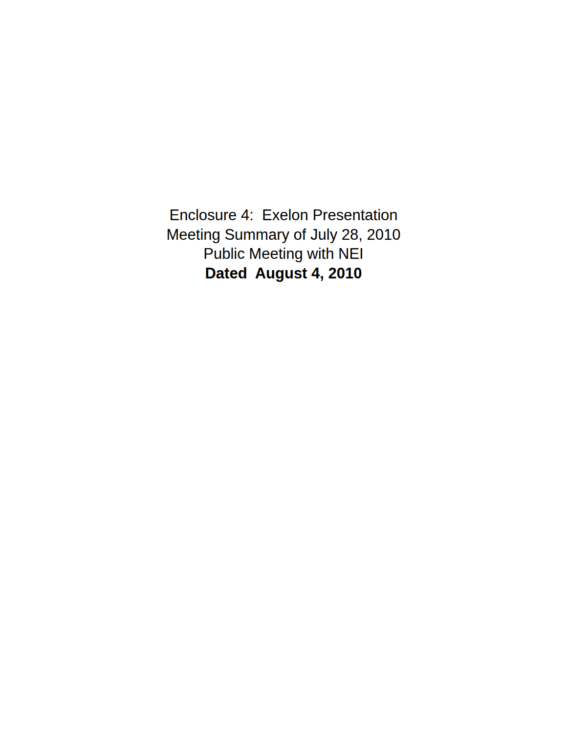Enclosure 4: Exelon Presentation
Meeting Summary of July 28, 2010
Public Meeting with NEI
Dated August 4, 2010